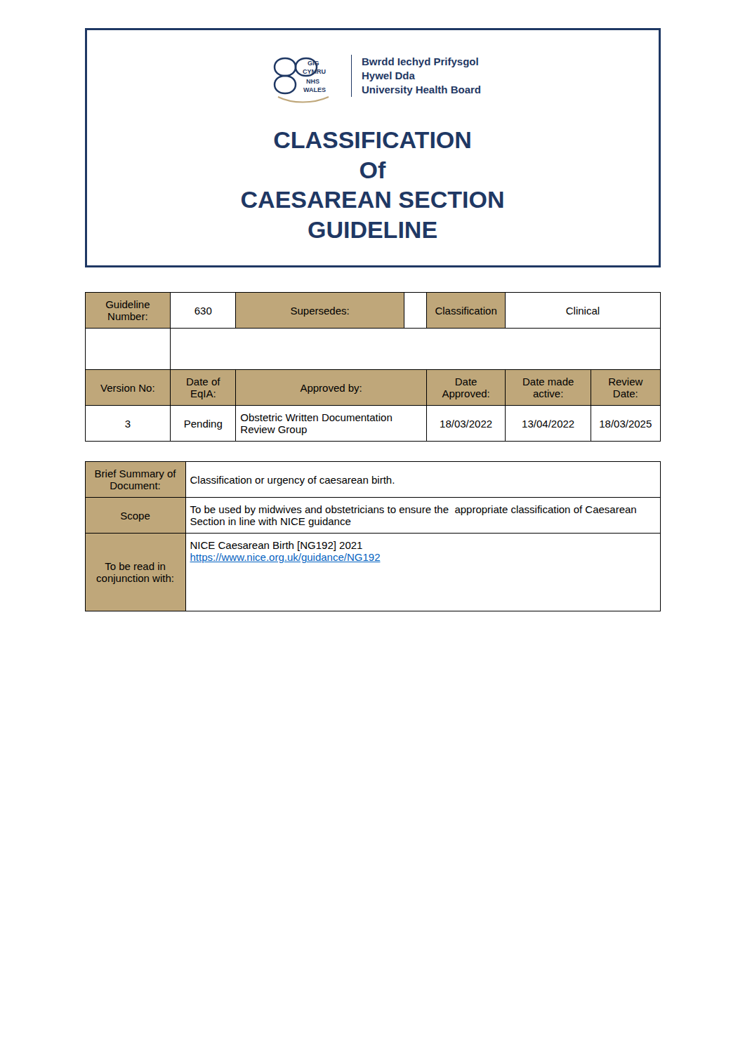GIG CYMRU NHS WALES
Bwrdd Iechyd Prifysgol
Hywel Dda
University Health Board
CLASSIFICATION
Of
CAESAREAN SECTION
GUIDELINE
| Guideline Number: | 630 | Supersedes: | | Classification | Clinical |
| Version No: | Date of EqIA: | Approved by: | Date Approved: | Date made active: | Review Date: |
| 3 | Pending | Obstetric Written Documentation Review Group | 18/03/2022 | 13/04/2022 | 18/03/2025 |
| Brief Summary of Document: | Classification or urgency of caesarean birth. |
| Scope | To be used by midwives and obstetricians to ensure the appropriate classification of Caesarean Section in line with NICE guidance |
| To be read in conjunction with: | NICE Caesarean Birth [NG192] 2021 https://www.nice.org.uk/guidance/NG192 |